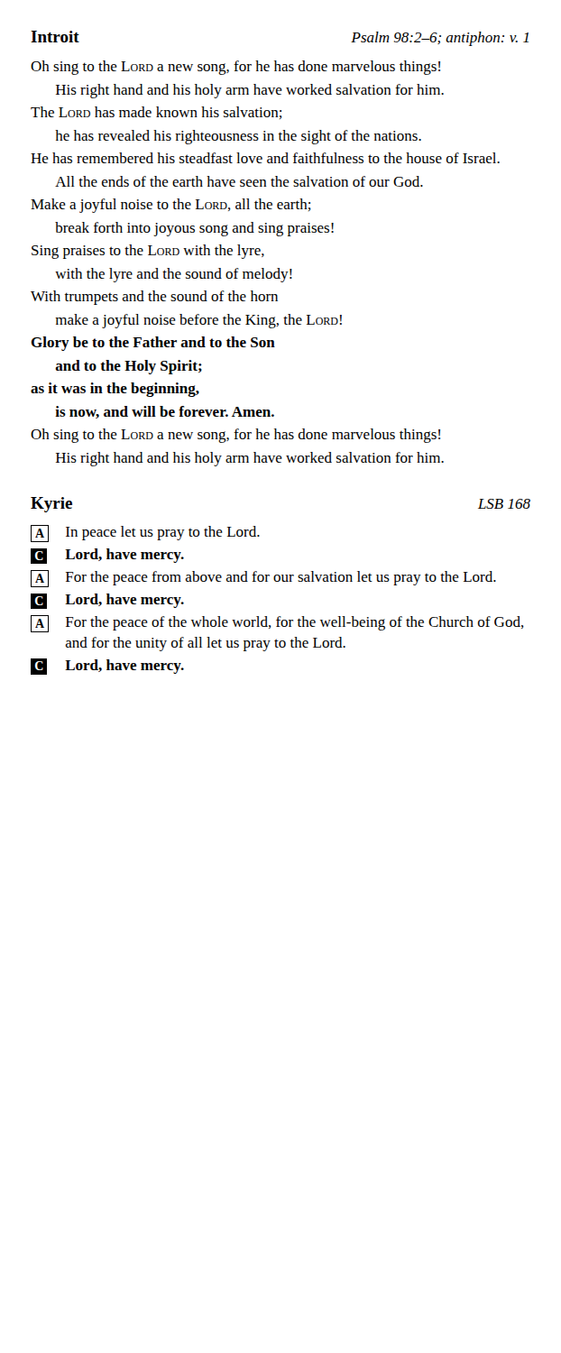Introit Psalm 98:2–6; antiphon: v. 1
Oh sing to the Lord a new song, for he has done marvelous things!
His right hand and his holy arm have worked salvation for him.
The Lord has made known his salvation;
he has revealed his righteousness in the sight of the nations.
He has remembered his steadfast love and faithfulness to the house of Israel.
All the ends of the earth have seen the salvation of our God.
Make a joyful noise to the Lord, all the earth;
break forth into joyous song and sing praises!
Sing praises to the Lord with the lyre,
with the lyre and the sound of melody!
With trumpets and the sound of the horn
make a joyful noise before the King, the Lord!
Glory be to the Father and to the Son
and to the Holy Spirit;
as it was in the beginning,
is now, and will be forever. Amen.
Oh sing to the Lord a new song, for he has done marvelous things!
His right hand and his holy arm have worked salvation for him.
Kyrie LSB 168
A
In peace let us pray to the Lord.
C
Lord, have mercy.
A
For the peace from above and for our salvation let us pray to the Lord.
C
Lord, have mercy.
A
For the peace of the whole world, for the well-being of the Church of God, and for the unity of all let us pray to the Lord.
C
Lord, have mercy.